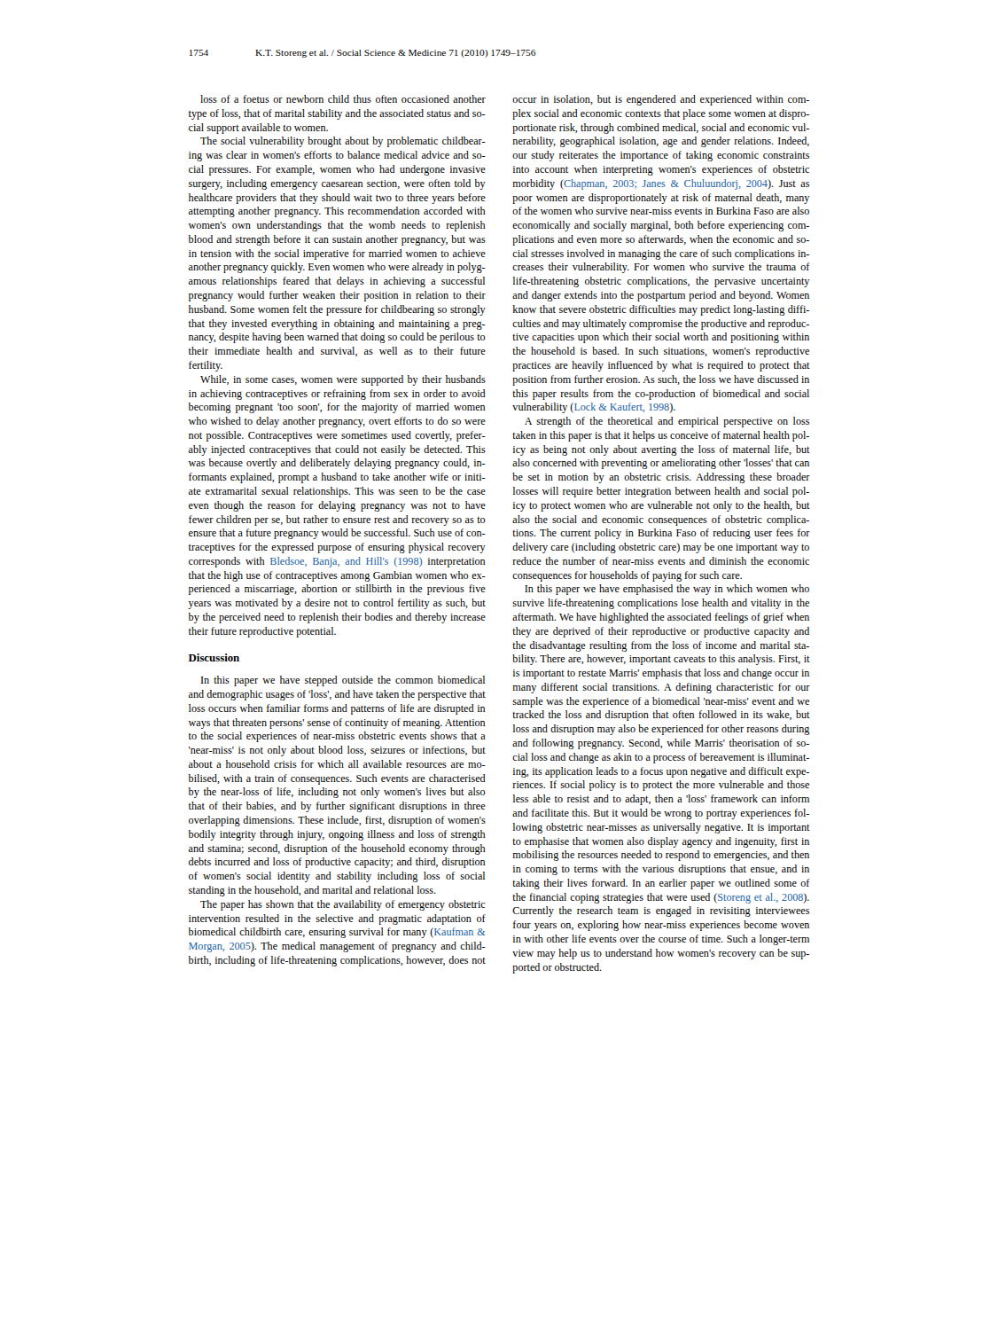1754 K.T. Storeng et al. / Social Science & Medicine 71 (2010) 1749–1756
loss of a foetus or newborn child thus often occasioned another type of loss, that of marital stability and the associated status and social support available to women.
The social vulnerability brought about by problematic childbearing was clear in women's efforts to balance medical advice and social pressures. For example, women who had undergone invasive surgery, including emergency caesarean section, were often told by healthcare providers that they should wait two to three years before attempting another pregnancy. This recommendation accorded with women's own understandings that the womb needs to replenish blood and strength before it can sustain another pregnancy, but was in tension with the social imperative for married women to achieve another pregnancy quickly. Even women who were already in polygamous relationships feared that delays in achieving a successful pregnancy would further weaken their position in relation to their husband. Some women felt the pressure for childbearing so strongly that they invested everything in obtaining and maintaining a pregnancy, despite having been warned that doing so could be perilous to their immediate health and survival, as well as to their future fertility.
While, in some cases, women were supported by their husbands in achieving contraceptives or refraining from sex in order to avoid becoming pregnant 'too soon', for the majority of married women who wished to delay another pregnancy, overt efforts to do so were not possible. Contraceptives were sometimes used covertly, preferably injected contraceptives that could not easily be detected. This was because overtly and deliberately delaying pregnancy could, informants explained, prompt a husband to take another wife or initiate extramarital sexual relationships. This was seen to be the case even though the reason for delaying pregnancy was not to have fewer children per se, but rather to ensure rest and recovery so as to ensure that a future pregnancy would be successful. Such use of contraceptives for the expressed purpose of ensuring physical recovery corresponds with Bledsoe, Banja, and Hill's (1998) interpretation that the high use of contraceptives among Gambian women who experienced a miscarriage, abortion or stillbirth in the previous five years was motivated by a desire not to control fertility as such, but by the perceived need to replenish their bodies and thereby increase their future reproductive potential.
Discussion
In this paper we have stepped outside the common biomedical and demographic usages of 'loss', and have taken the perspective that loss occurs when familiar forms and patterns of life are disrupted in ways that threaten persons' sense of continuity of meaning. Attention to the social experiences of near-miss obstetric events shows that a 'near-miss' is not only about blood loss, seizures or infections, but about a household crisis for which all available resources are mobilised, with a train of consequences. Such events are characterised by the near-loss of life, including not only women's lives but also that of their babies, and by further significant disruptions in three overlapping dimensions. These include, first, disruption of women's bodily integrity through injury, ongoing illness and loss of strength and stamina; second, disruption of the household economy through debts incurred and loss of productive capacity; and third, disruption of women's social identity and stability including loss of social standing in the household, and marital and relational loss.
The paper has shown that the availability of emergency obstetric intervention resulted in the selective and pragmatic adaptation of biomedical childbirth care, ensuring survival for many (Kaufman & Morgan, 2005). The medical management of pregnancy and childbirth, including of life-threatening complications, however, does not occur in isolation, but is engendered and experienced within complex social and economic contexts that place some women at disproportionate risk, through combined medical, social and economic vulnerability, geographical isolation, age and gender relations. Indeed, our study reiterates the importance of taking economic constraints into account when interpreting women's experiences of obstetric morbidity (Chapman, 2003; Janes & Chuluundorj, 2004). Just as poor women are disproportionately at risk of maternal death, many of the women who survive near-miss events in Burkina Faso are also economically and socially marginal, both before experiencing complications and even more so afterwards, when the economic and social stresses involved in managing the care of such complications increases their vulnerability. For women who survive the trauma of life-threatening obstetric complications, the pervasive uncertainty and danger extends into the postpartum period and beyond. Women know that severe obstetric difficulties may predict long-lasting difficulties and may ultimately compromise the productive and reproductive capacities upon which their social worth and positioning within the household is based. In such situations, women's reproductive practices are heavily influenced by what is required to protect that position from further erosion. As such, the loss we have discussed in this paper results from the co-production of biomedical and social vulnerability (Lock & Kaufert, 1998).
A strength of the theoretical and empirical perspective on loss taken in this paper is that it helps us conceive of maternal health policy as being not only about averting the loss of maternal life, but also concerned with preventing or ameliorating other 'losses' that can be set in motion by an obstetric crisis. Addressing these broader losses will require better integration between health and social policy to protect women who are vulnerable not only to the health, but also the social and economic consequences of obstetric complications. The current policy in Burkina Faso of reducing user fees for delivery care (including obstetric care) may be one important way to reduce the number of near-miss events and diminish the economic consequences for households of paying for such care.
In this paper we have emphasised the way in which women who survive life-threatening complications lose health and vitality in the aftermath. We have highlighted the associated feelings of grief when they are deprived of their reproductive or productive capacity and the disadvantage resulting from the loss of income and marital stability. There are, however, important caveats to this analysis. First, it is important to restate Marris' emphasis that loss and change occur in many different social transitions. A defining characteristic for our sample was the experience of a biomedical 'near-miss' event and we tracked the loss and disruption that often followed in its wake, but loss and disruption may also be experienced for other reasons during and following pregnancy. Second, while Marris' theorisation of social loss and change as akin to a process of bereavement is illuminating, its application leads to a focus upon negative and difficult experiences. If social policy is to protect the more vulnerable and those less able to resist and to adapt, then a 'loss' framework can inform and facilitate this. But it would be wrong to portray experiences following obstetric near-misses as universally negative. It is important to emphasise that women also display agency and ingenuity, first in mobilising the resources needed to respond to emergencies, and then in coming to terms with the various disruptions that ensue, and in taking their lives forward. In an earlier paper we outlined some of the financial coping strategies that were used (Storeng et al., 2008). Currently the research team is engaged in revisiting interviewees four years on, exploring how near-miss experiences become woven in with other life events over the course of time. Such a longer-term view may help us to understand how women's recovery can be supported or obstructed.